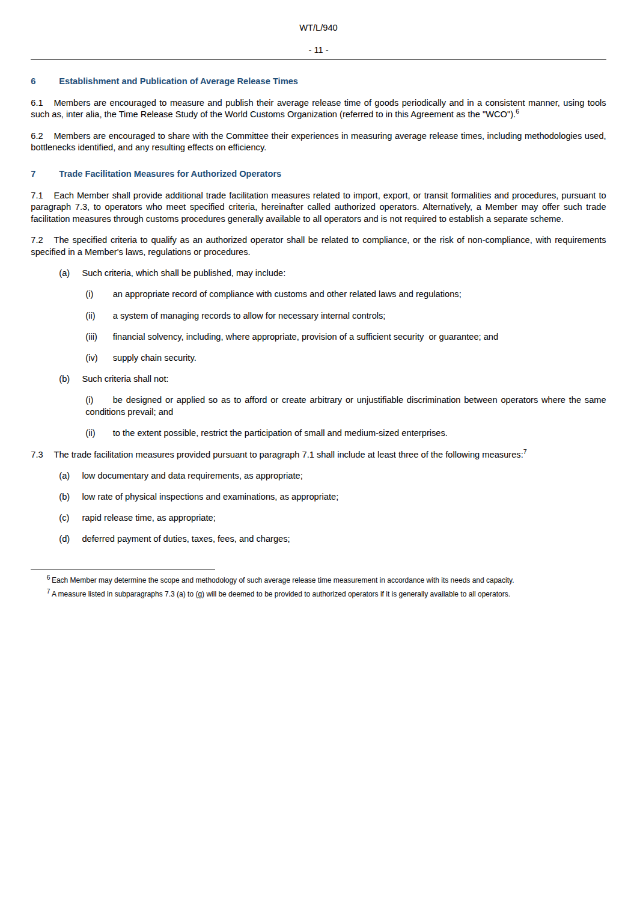WT/L/940
- 11 -
6 Establishment and Publication of Average Release Times
6.1 Members are encouraged to measure and publish their average release time of goods periodically and in a consistent manner, using tools such as, inter alia, the Time Release Study of the World Customs Organization (referred to in this Agreement as the "WCO").6
6.2 Members are encouraged to share with the Committee their experiences in measuring average release times, including methodologies used, bottlenecks identified, and any resulting effects on efficiency.
7 Trade Facilitation Measures for Authorized Operators
7.1 Each Member shall provide additional trade facilitation measures related to import, export, or transit formalities and procedures, pursuant to paragraph 7.3, to operators who meet specified criteria, hereinafter called authorized operators. Alternatively, a Member may offer such trade facilitation measures through customs procedures generally available to all operators and is not required to establish a separate scheme.
7.2 The specified criteria to qualify as an authorized operator shall be related to compliance, or the risk of non-compliance, with requirements specified in a Member's laws, regulations or procedures.
(a) Such criteria, which shall be published, may include:
(i) an appropriate record of compliance with customs and other related laws and regulations;
(ii) a system of managing records to allow for necessary internal controls;
(iii) financial solvency, including, where appropriate, provision of a sufficient security or guarantee; and
(iv) supply chain security.
(b) Such criteria shall not:
(i) be designed or applied so as to afford or create arbitrary or unjustifiable discrimination between operators where the same conditions prevail; and
(ii) to the extent possible, restrict the participation of small and medium-sized enterprises.
7.3 The trade facilitation measures provided pursuant to paragraph 7.1 shall include at least three of the following measures:7
(a) low documentary and data requirements, as appropriate;
(b) low rate of physical inspections and examinations, as appropriate;
(c) rapid release time, as appropriate;
(d) deferred payment of duties, taxes, fees, and charges;
6 Each Member may determine the scope and methodology of such average release time measurement in accordance with its needs and capacity.
7 A measure listed in subparagraphs 7.3 (a) to (g) will be deemed to be provided to authorized operators if it is generally available to all operators.